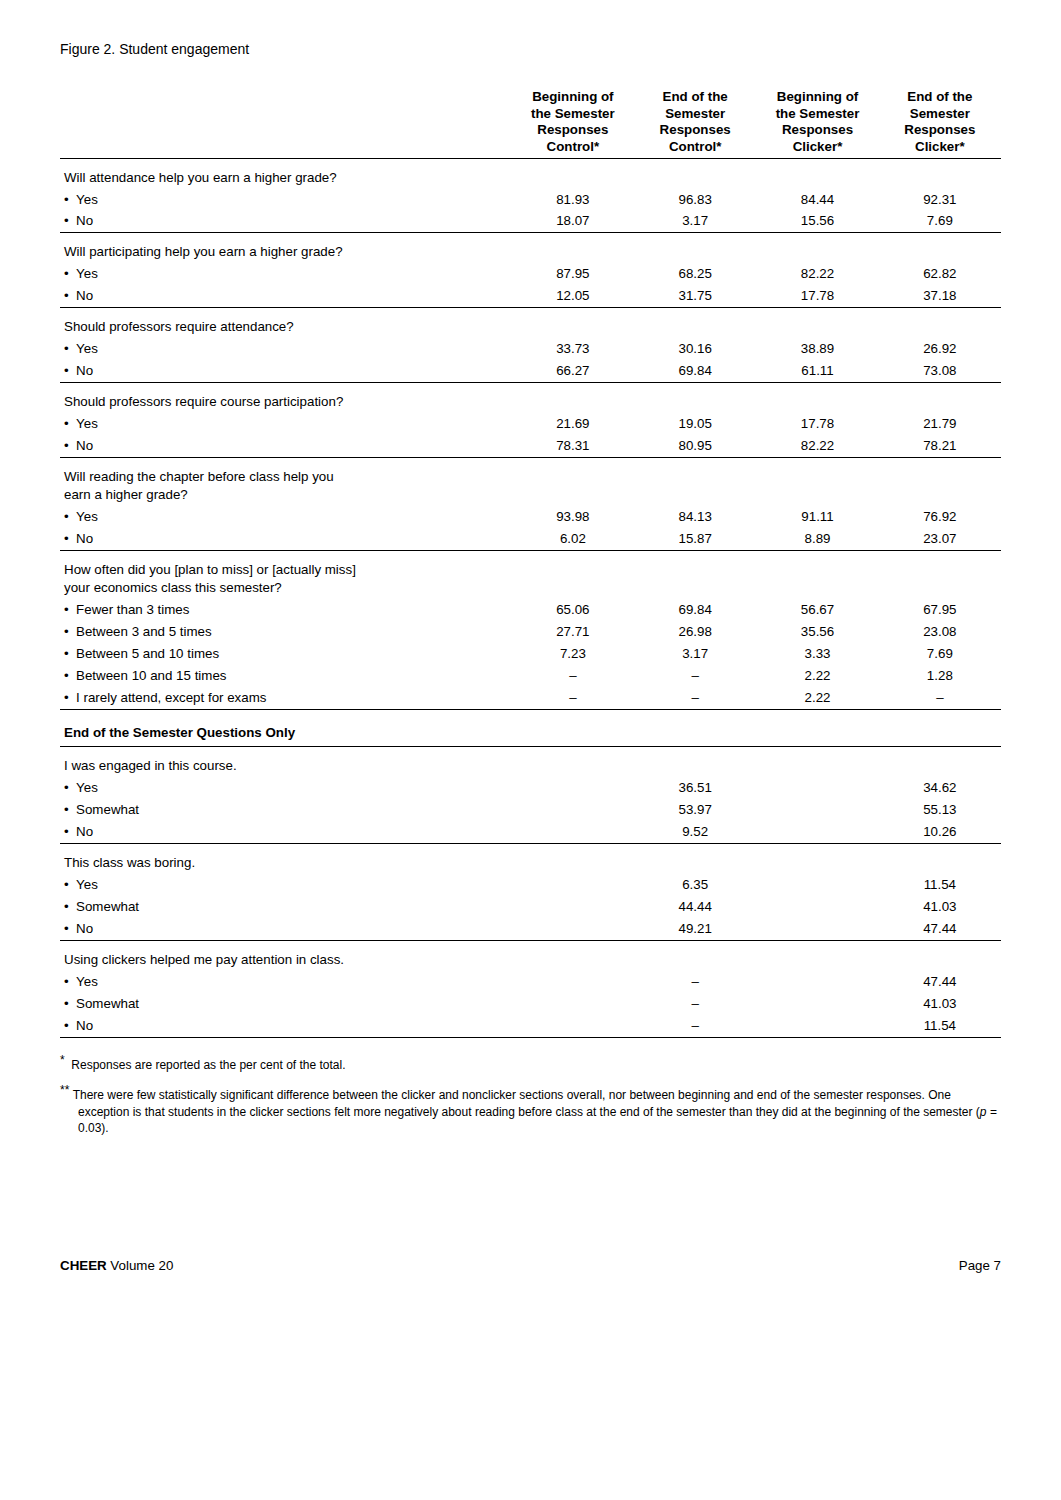Figure 2. Student engagement
| | Beginning of the Semester Responses Control* | End of the Semester Responses Control* | Beginning of the Semester Responses Clicker* | End of the Semester Responses Clicker* |
| --- | --- | --- | --- | --- |
| Will attendance help you earn a higher grade? | | | | |
| • Yes | 81.93 | 96.83 | 84.44 | 92.31 |
| • No | 18.07 | 3.17 | 15.56 | 7.69 |
| Will participating help you earn a higher grade? | | | | |
| • Yes | 87.95 | 68.25 | 82.22 | 62.82 |
| • No | 12.05 | 31.75 | 17.78 | 37.18 |
| Should professors require attendance? | | | | |
| • Yes | 33.73 | 30.16 | 38.89 | 26.92 |
| • No | 66.27 | 69.84 | 61.11 | 73.08 |
| Should professors require course participation? | | | | |
| • Yes | 21.69 | 19.05 | 17.78 | 21.79 |
| • No | 78.31 | 80.95 | 82.22 | 78.21 |
| Will reading the chapter before class help you earn a higher grade? | | | | |
| • Yes | 93.98 | 84.13 | 91.11 | 76.92 |
| • No | 6.02 | 15.87 | 8.89 | 23.07 |
| How often did you [plan to miss] or [actually miss] your economics class this semester? | | | | |
| • Fewer than 3 times | 65.06 | 69.84 | 56.67 | 67.95 |
| • Between 3 and 5 times | 27.71 | 26.98 | 35.56 | 23.08 |
| • Between 5 and 10 times | 7.23 | 3.17 | 3.33 | 7.69 |
| • Between 10 and 15 times | – | – | 2.22 | 1.28 |
| • I rarely attend, except for exams | – | – | 2.22 | – |
| End of the Semester Questions Only | | | | |
| I was engaged in this course. | | | | |
| • Yes | | 36.51 | | 34.62 |
| • Somewhat | | 53.97 | | 55.13 |
| • No | | 9.52 | | 10.26 |
| This class was boring. | | | | |
| • Yes | | 6.35 | | 11.54 |
| • Somewhat | | 44.44 | | 41.03 |
| • No | | 49.21 | | 47.44 |
| Using clickers helped me pay attention in class. | | | | |
| • Yes | | – | | 47.44 |
| • Somewhat | | – | | 41.03 |
| • No | | – | | 11.54 |
* Responses are reported as the per cent of the total.
** There were few statistically significant difference between the clicker and nonclicker sections overall, nor between beginning and end of the semester responses. One exception is that students in the clicker sections felt more negatively about reading before class at the end of the semester than they did at the beginning of the semester (p = 0.03).
CHEER Volume 20
Page 7